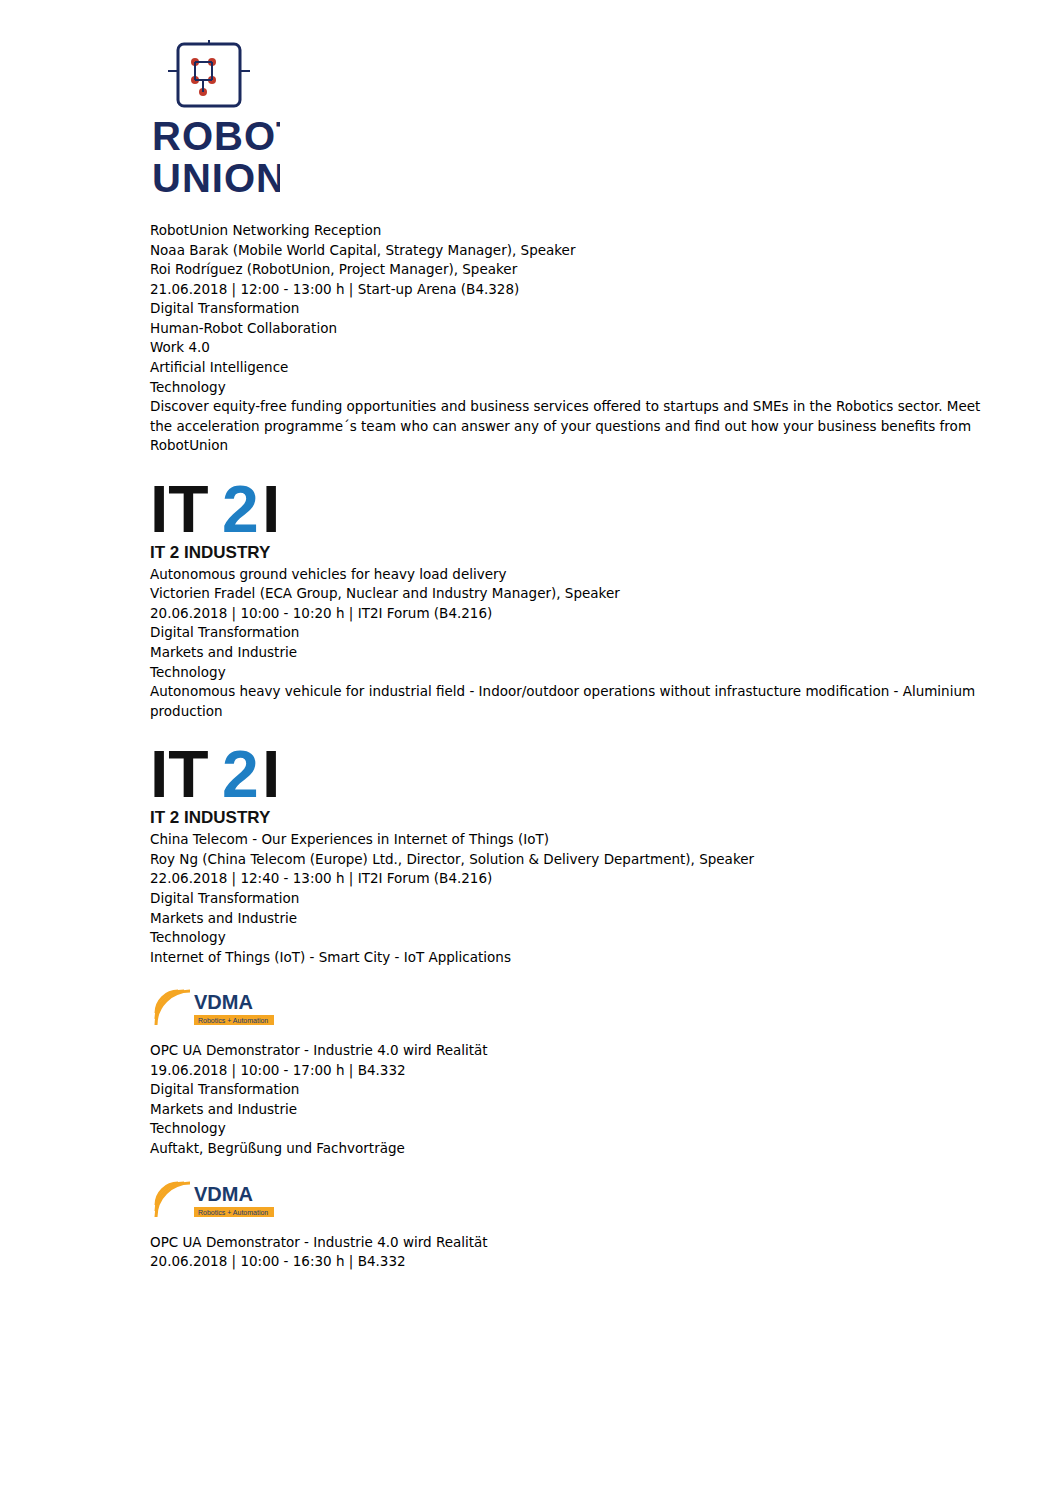ROBOT UNION
RobotUnion Networking Reception
Noaa Barak (Mobile World Capital, Strategy Manager), Speaker
Roi Rodríguez (RobotUnion, Project Manager), Speaker
21.06.2018 | 12:00 - 13:00 h | Start-up Arena (B4.328)
Digital Transformation
Human-Robot Collaboration
Work 4.0
Artificial Intelligence
Technology
Discover equity-free funding opportunities and business services offered to startups and SMEs in the Robotics sector. Meet the acceleration programme´s team who can answer any of your questions and find out how your business benefits from RobotUnion
IT 2 I IT 2 INDUSTRY
Autonomous ground vehicles for heavy load delivery
Victorien Fradel (ECA Group, Nuclear and Industry Manager), Speaker
20.06.2018 | 10:00 - 10:20 h | IT2I Forum (B4.216)
Digital Transformation
Markets and Industrie
Technology
Autonomous heavy vehicule for industrial field - Indoor/outdoor operations without infrastucture modification - Aluminium production
IT 2 I IT 2 INDUSTRY
China Telecom - Our Experiences in Internet of Things (IoT)
Roy Ng (China Telecom (Europe) Ltd., Director, Solution & Delivery Department), Speaker
22.06.2018 | 12:40 - 13:00 h | IT2I Forum (B4.216)
Digital Transformation
Markets and Industrie
Technology
Internet of Things (IoT) - Smart City - IoT Applications
VDMA Robotics + Automation
OPC UA Demonstrator - Industrie 4.0 wird Realität
19.06.2018 | 10:00 - 17:00 h | B4.332
Digital Transformation
Markets and Industrie
Technology
Auftakt, Begrüßung und Fachvorträge
VDMA Robotics + Automation
OPC UA Demonstrator - Industrie 4.0 wird Realität
20.06.2018 | 10:00 - 16:30 h | B4.332